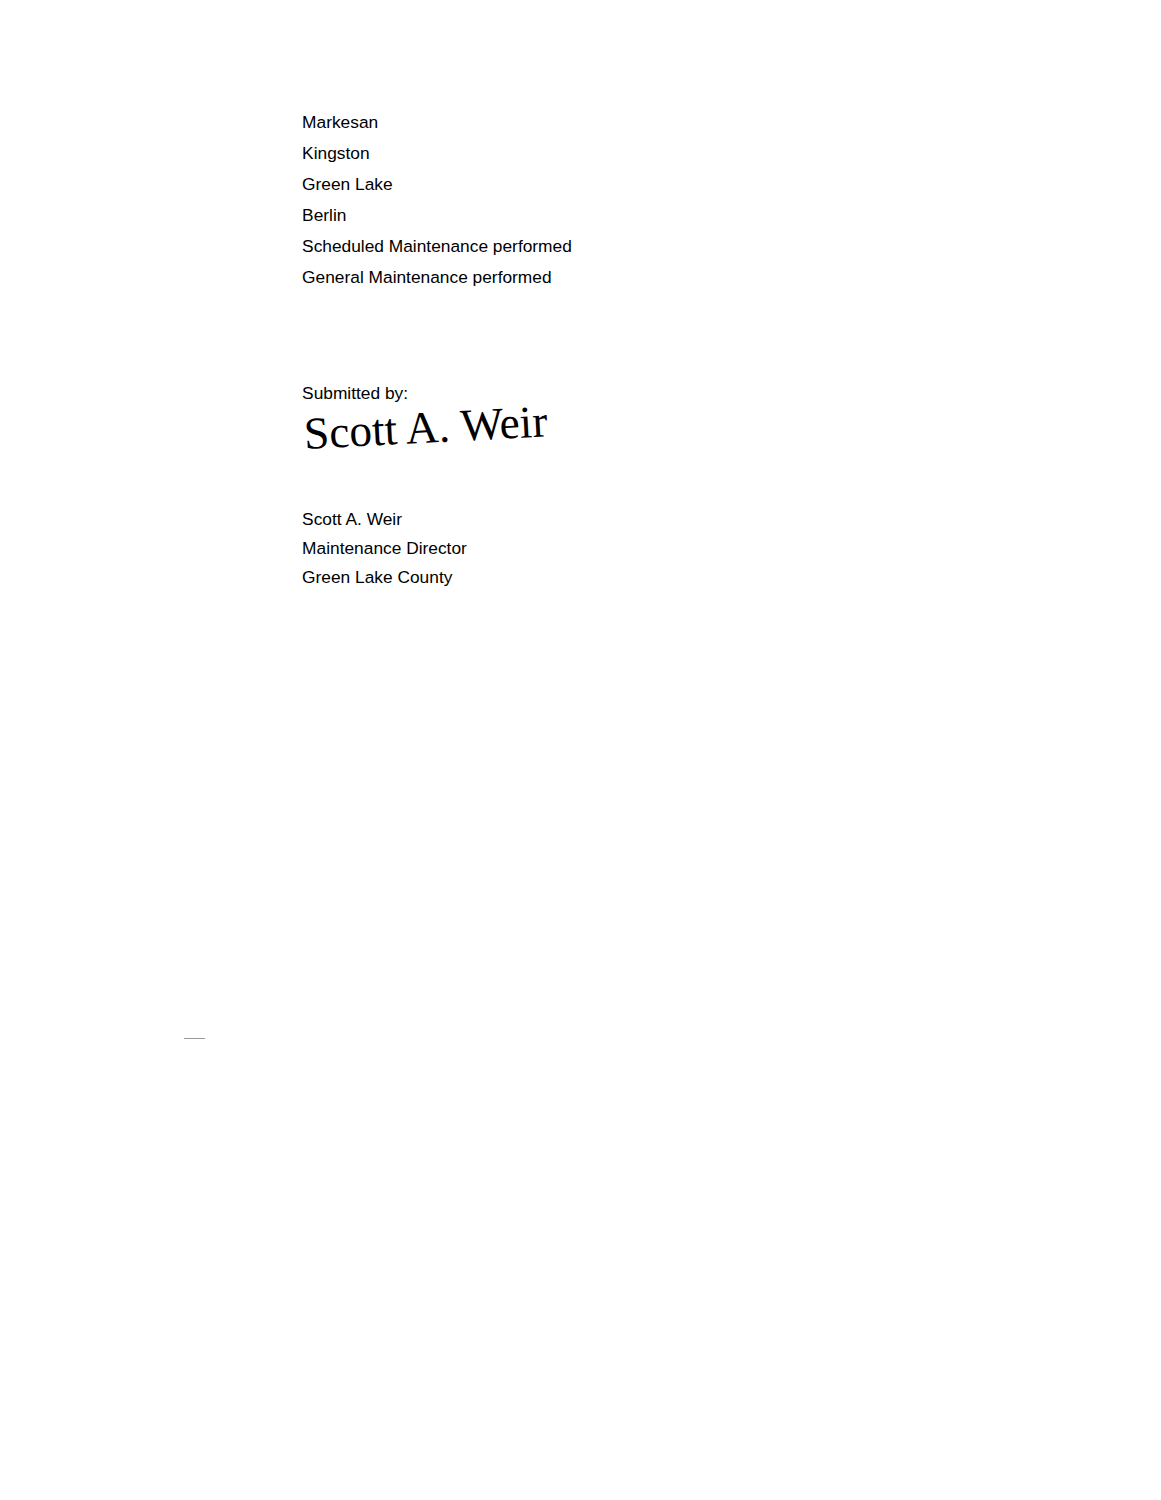Markesan
Kingston
Green Lake
Berlin
Scheduled Maintenance performed
General Maintenance performed
Submitted by:
Scott A. Weir
Scott A. Weir
Maintenance Director
Green Lake County